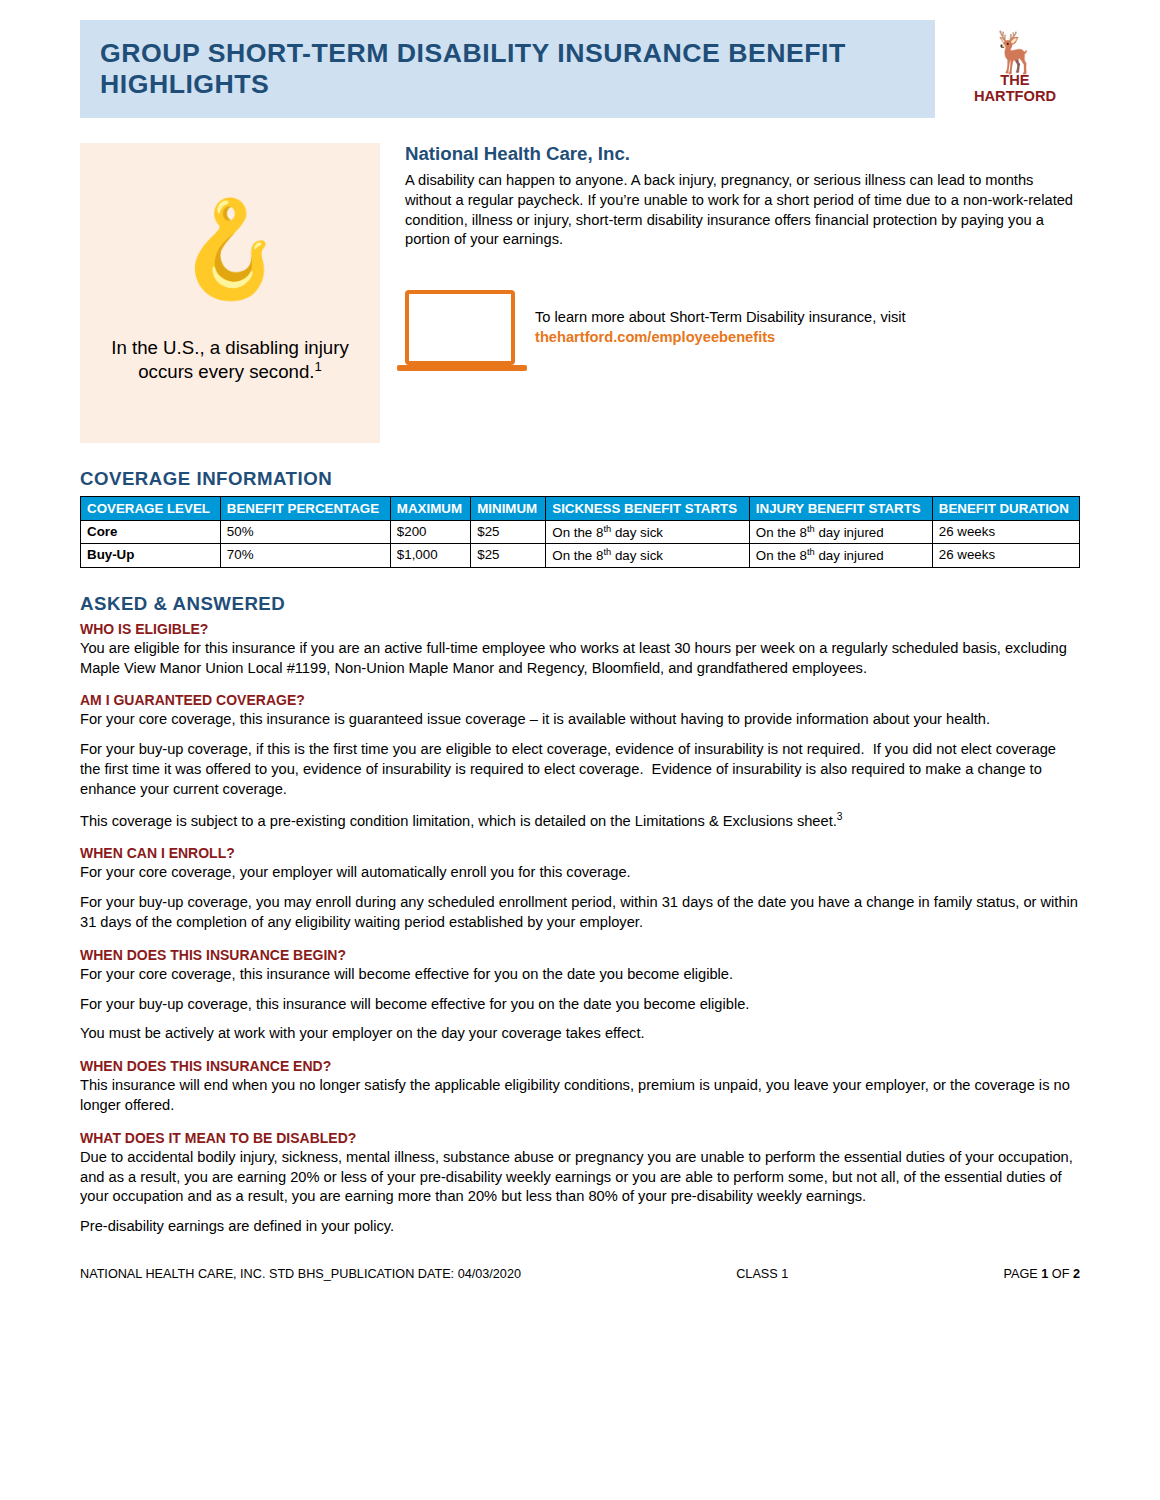GROUP SHORT-TERM DISABILITY INSURANCE BENEFIT HIGHLIGHTS
🦌
THE
HARTFORD
🪝
In the U.S., a disabling injury occurs every second.1
National Health Care, Inc.
A disability can happen to anyone. A back injury, pregnancy, or serious illness can lead to months without a regular paycheck. If you’re unable to work for a short period of time due to a non-work-related condition, illness or injury, short-term disability insurance offers financial protection by paying you a portion of your earnings.
To learn more about Short-Term Disability insurance, visit
thehartford.com/employeebenefits
COVERAGE INFORMATION
| COVERAGE LEVEL | BENEFIT PERCENTAGE | MAXIMUM | MINIMUM | SICKNESS BENEFIT STARTS | INJURY BENEFIT STARTS | BENEFIT DURATION |
| --- | --- | --- | --- | --- | --- | --- |
| Core | 50% | $200 | $25 | On the 8 th day sick | On the 8 th day injured | 26 weeks |
| Buy-Up | 70% | $1,000 | $25 | On the 8 th day sick | On the 8 th day injured | 26 weeks |
ASKED & ANSWERED
Who is eligible?
You are eligible for this insurance if you are an active full-time employee who works at least 30 hours per week on a regularly scheduled basis, excluding Maple View Manor Union Local #1199, Non-Union Maple Manor and Regency, Bloomfield, and grandfathered employees.
Am I guaranteed coverage?
For your core coverage, this insurance is guaranteed issue coverage – it is available without having to provide information about your health.
For your buy-up coverage, if this is the first time you are eligible to elect coverage, evidence of insurability is not required. If you did not elect coverage the first time it was offered to you, evidence of insurability is required to elect coverage. Evidence of insurability is also required to make a change to enhance your current coverage.
This coverage is subject to a pre-existing condition limitation, which is detailed on the Limitations & Exclusions sheet.3
When can I enroll?
For your core coverage, your employer will automatically enroll you for this coverage.
For your buy-up coverage, you may enroll during any scheduled enrollment period, within 31 days of the date you have a change in family status, or within 31 days of the completion of any eligibility waiting period established by your employer.
When does this insurance begin?
For your core coverage, this insurance will become effective for you on the date you become eligible.
For your buy-up coverage, this insurance will become effective for you on the date you become eligible.
You must be actively at work with your employer on the day your coverage takes effect.
When does this insurance end?
This insurance will end when you no longer satisfy the applicable eligibility conditions, premium is unpaid, you leave your employer, or the coverage is no longer offered.
What does it mean to be disabled?
Due to accidental bodily injury, sickness, mental illness, substance abuse or pregnancy you are unable to perform the essential duties of your occupation, and as a result, you are earning 20% or less of your pre-disability weekly earnings or you are able to perform some, but not all, of the essential duties of your occupation and as a result, you are earning more than 20% but less than 80% of your pre-disability weekly earnings.
Pre-disability earnings are defined in your policy.
NATIONAL HEALTH CARE, INC. STD BHS_PUBLICATION DATE: 04/03/2020 CLASS 1 PAGE 1 OF 2